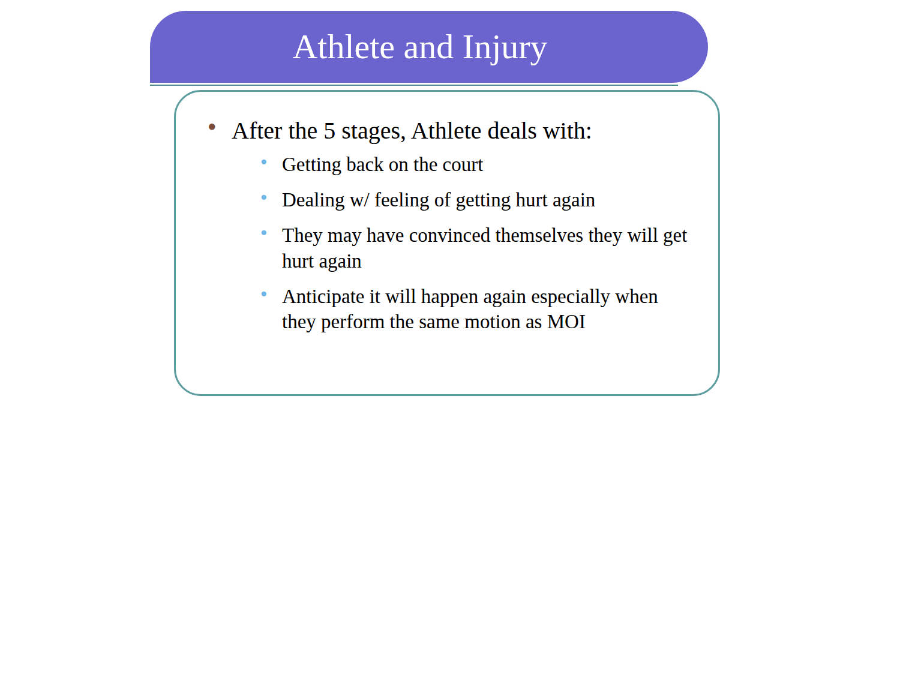Athlete and Injury
After the 5 stages, Athlete deals with:
Getting back on the court
Dealing w/ feeling of getting hurt again
They may have convinced themselves they will get hurt again
Anticipate it will happen again especially when they perform the same motion as MOI